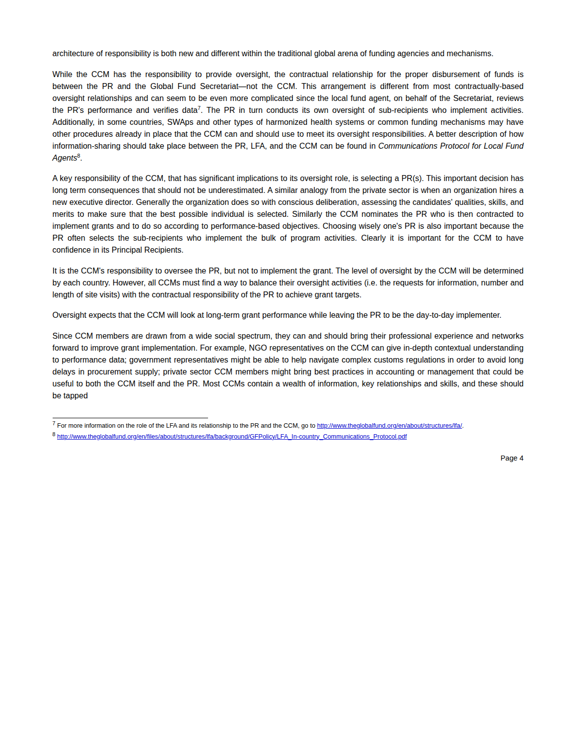architecture of responsibility is both new and different within the traditional global arena of funding agencies and mechanisms.
While the CCM has the responsibility to provide oversight, the contractual relationship for the proper disbursement of funds is between the PR and the Global Fund Secretariat—not the CCM. This arrangement is different from most contractually-based oversight relationships and can seem to be even more complicated since the local fund agent, on behalf of the Secretariat, reviews the PR's performance and verifies data7. The PR in turn conducts its own oversight of sub-recipients who implement activities. Additionally, in some countries, SWAps and other types of harmonized health systems or common funding mechanisms may have other procedures already in place that the CCM can and should use to meet its oversight responsibilities. A better description of how information-sharing should take place between the PR, LFA, and the CCM can be found in Communications Protocol for Local Fund Agents8.
A key responsibility of the CCM, that has significant implications to its oversight role, is selecting a PR(s). This important decision has long term consequences that should not be underestimated. A similar analogy from the private sector is when an organization hires a new executive director. Generally the organization does so with conscious deliberation, assessing the candidates' qualities, skills, and merits to make sure that the best possible individual is selected. Similarly the CCM nominates the PR who is then contracted to implement grants and to do so according to performance-based objectives. Choosing wisely one's PR is also important because the PR often selects the sub-recipients who implement the bulk of program activities. Clearly it is important for the CCM to have confidence in its Principal Recipients.
It is the CCM's responsibility to oversee the PR, but not to implement the grant. The level of oversight by the CCM will be determined by each country. However, all CCMs must find a way to balance their oversight activities (i.e. the requests for information, number and length of site visits) with the contractual responsibility of the PR to achieve grant targets.
Oversight expects that the CCM will look at long-term grant performance while leaving the PR to be the day-to-day implementer.
Since CCM members are drawn from a wide social spectrum, they can and should bring their professional experience and networks forward to improve grant implementation. For example, NGO representatives on the CCM can give in-depth contextual understanding to performance data; government representatives might be able to help navigate complex customs regulations in order to avoid long delays in procurement supply; private sector CCM members might bring best practices in accounting or management that could be useful to both the CCM itself and the PR. Most CCMs contain a wealth of information, key relationships and skills, and these should be tapped
7 For more information on the role of the LFA and its relationship to the PR and the CCM, go to http://www.theglobalfund.org/en/about/structures/lfa/.
8 http://www.theglobalfund.org/en/files/about/structures/lfa/background/GFPolicy/LFA_In-country_Communications_Protocol.pdf
Page 4